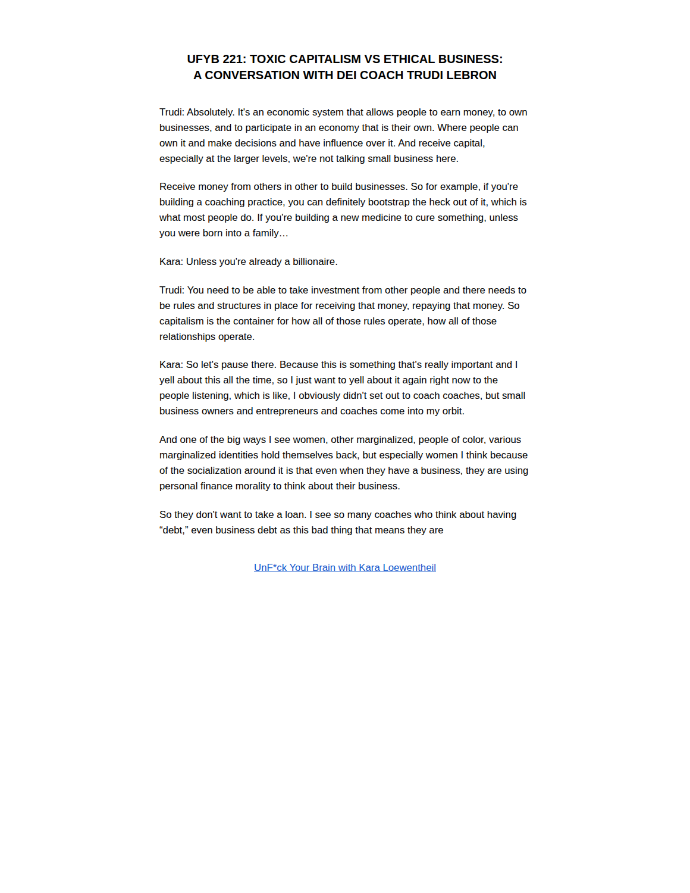UFYB 221: TOXIC CAPITALISM VS ETHICAL BUSINESS:
A CONVERSATION WITH DEI COACH TRUDI LEBRON
Trudi: Absolutely. It's an economic system that allows people to earn money, to own businesses, and to participate in an economy that is their own. Where people can own it and make decisions and have influence over it. And receive capital, especially at the larger levels, we're not talking small business here.
Receive money from others in other to build businesses. So for example, if you're building a coaching practice, you can definitely bootstrap the heck out of it, which is what most people do. If you're building a new medicine to cure something, unless you were born into a family…
Kara: Unless you're already a billionaire.
Trudi: You need to be able to take investment from other people and there needs to be rules and structures in place for receiving that money, repaying that money. So capitalism is the container for how all of those rules operate, how all of those relationships operate.
Kara: So let's pause there. Because this is something that's really important and I yell about this all the time, so I just want to yell about it again right now to the people listening, which is like, I obviously didn't set out to coach coaches, but small business owners and entrepreneurs and coaches come into my orbit.
And one of the big ways I see women, other marginalized, people of color, various marginalized identities hold themselves back, but especially women I think because of the socialization around it is that even when they have a business, they are using personal finance morality to think about their business.
So they don't want to take a loan. I see so many coaches who think about having “debt,” even business debt as this bad thing that means they are
UnF*ck Your Brain with Kara Loewentheil